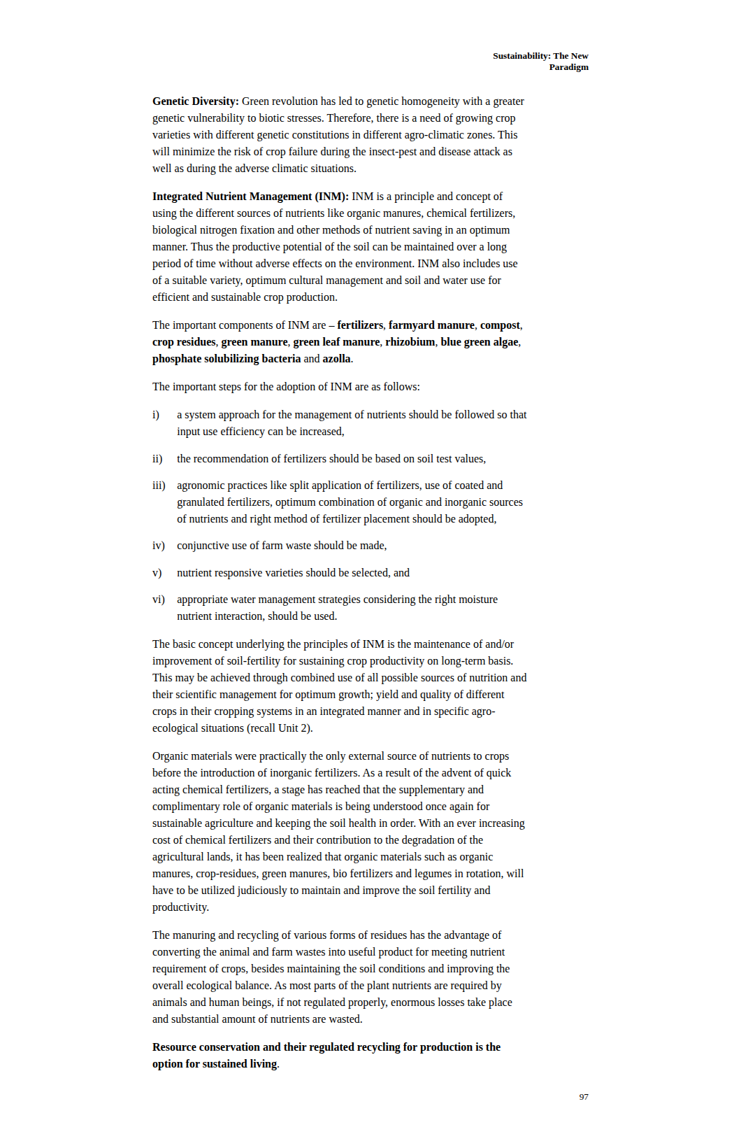Sustainability: The New
Paradigm
Genetic Diversity: Green revolution has led to genetic homogeneity with a greater genetic vulnerability to biotic stresses. Therefore, there is a need of growing crop varieties with different genetic constitutions in different agro-climatic zones. This will minimize the risk of crop failure during the insect-pest and disease attack as well as during the adverse climatic situations.
Integrated Nutrient Management (INM): INM is a principle and concept of using the different sources of nutrients like organic manures, chemical fertilizers, biological nitrogen fixation and other methods of nutrient saving in an optimum manner. Thus the productive potential of the soil can be maintained over a long period of time without adverse effects on the environment. INM also includes use of a suitable variety, optimum cultural management and soil and water use for efficient and sustainable crop production.
The important components of INM are – fertilizers, farmyard manure, compost, crop residues, green manure, green leaf manure, rhizobium, blue green algae, phosphate solubilizing bacteria and azolla.
The important steps for the adoption of INM are as follows:
i) a system approach for the management of nutrients should be followed so that input use efficiency can be increased,
ii) the recommendation of fertilizers should be based on soil test values,
iii) agronomic practices like split application of fertilizers, use of coated and granulated fertilizers, optimum combination of organic and inorganic sources of nutrients and right method of fertilizer placement should be adopted,
iv) conjunctive use of farm waste should be made,
v) nutrient responsive varieties should be selected, and
vi) appropriate water management strategies considering the right moisture nutrient interaction, should be used.
The basic concept underlying the principles of INM is the maintenance of and/or improvement of soil-fertility for sustaining crop productivity on long-term basis. This may be achieved through combined use of all possible sources of nutrition and their scientific management for optimum growth; yield and quality of different crops in their cropping systems in an integrated manner and in specific agro-ecological situations (recall Unit 2).
Organic materials were practically the only external source of nutrients to crops before the introduction of inorganic fertilizers. As a result of the advent of quick acting chemical fertilizers, a stage has reached that the supplementary and complimentary role of organic materials is being understood once again for sustainable agriculture and keeping the soil health in order. With an ever increasing cost of chemical fertilizers and their contribution to the degradation of the agricultural lands, it has been realized that organic materials such as organic manures, crop-residues, green manures, bio fertilizers and legumes in rotation, will have to be utilized judiciously to maintain and improve the soil fertility and productivity.
The manuring and recycling of various forms of residues has the advantage of converting the animal and farm wastes into useful product for meeting nutrient requirement of crops, besides maintaining the soil conditions and improving the overall ecological balance. As most parts of the plant nutrients are required by animals and human beings, if not regulated properly, enormous losses take place and substantial amount of nutrients are wasted.
Resource conservation and their regulated recycling for production is the option for sustained living.
97